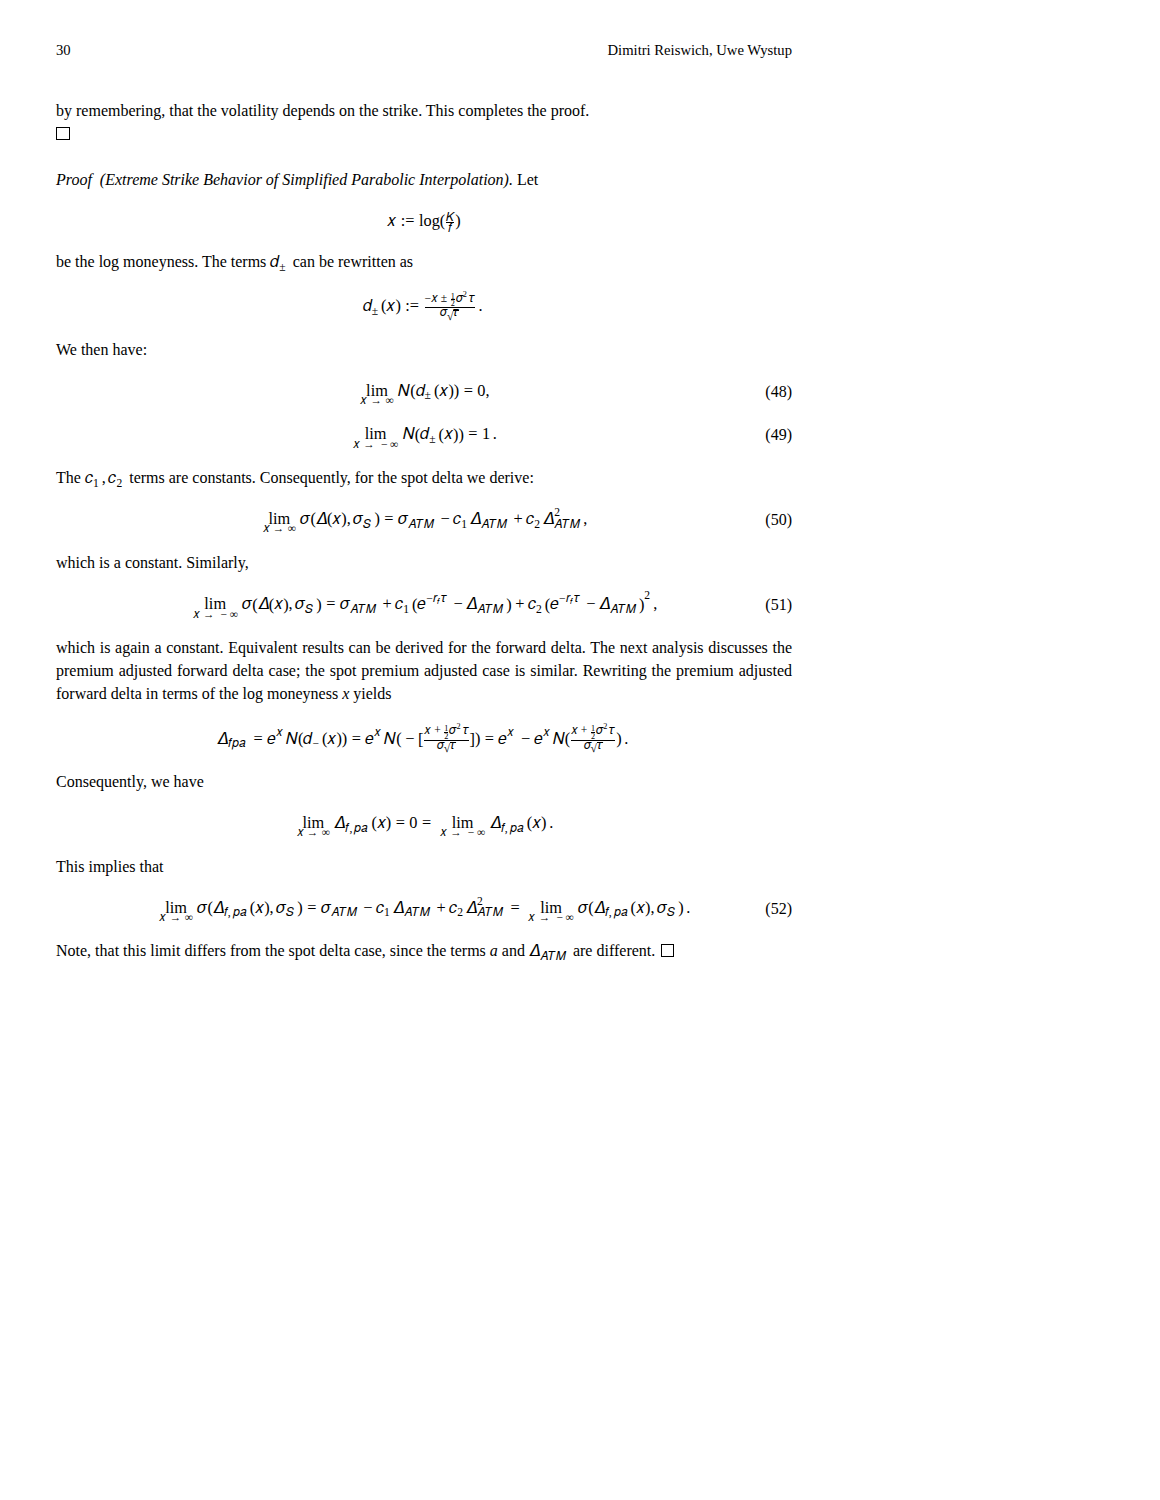30 Dimitri Reiswich, Uwe Wystup
by remembering, that the volatility depends on the strike. This completes the proof.
Proof (Extreme Strike Behavior of Simplified Parabolic Interpolation). Let
x := log ⁡ ( K f )
be the log moneyness. The terms d± can be rewritten as
d± (x) := −x ± 12 σ2 τ σ τ .
We then have:
lim x→∞ N(d±(x)) =0, (48)
lim x→−∞ N(d±(x)) =1. (49)
The c1,c2 terms are constants. Consequently, for the spot delta we derive:
lim x→∞ σ(Δ(x),σS) = σATM − c1 ΔATM + c2 ΔATM2 , (50)
which is a constant. Similarly,
lim x→−∞ σ(Δ(x),σS) = σATM + c1 ( e−rfτ − ΔATM ) + c2 ( e−rfτ − ΔATM ) 2 , (51)
which is again a constant. Equivalent results can be derived for the forward delta. The next analysis discusses the premium adjusted forward delta case; the spot premium adjusted case is similar. Rewriting the premium adjusted forward delta in terms of the log moneyness x yields
Δfpa = ex N(d−(x)) = ex N ( − [ x+12σ2τ στ ] ) = ex − ex N ( x+12σ2τ στ ) .
Consequently, we have
lim x→∞ Δf,pa (x) =0= lim x→−∞ Δf,pa (x) .
This implies that
lim x→∞ σ ( Δf,pa (x) , σS ) = σATM − c1 ΔATM + c2 ΔATM2 = lim x→−∞ σ ( Δf,pa (x) , σS ) . (52)
Note, that this limit differs from the spot delta case, since the terms a and ΔATM are different.